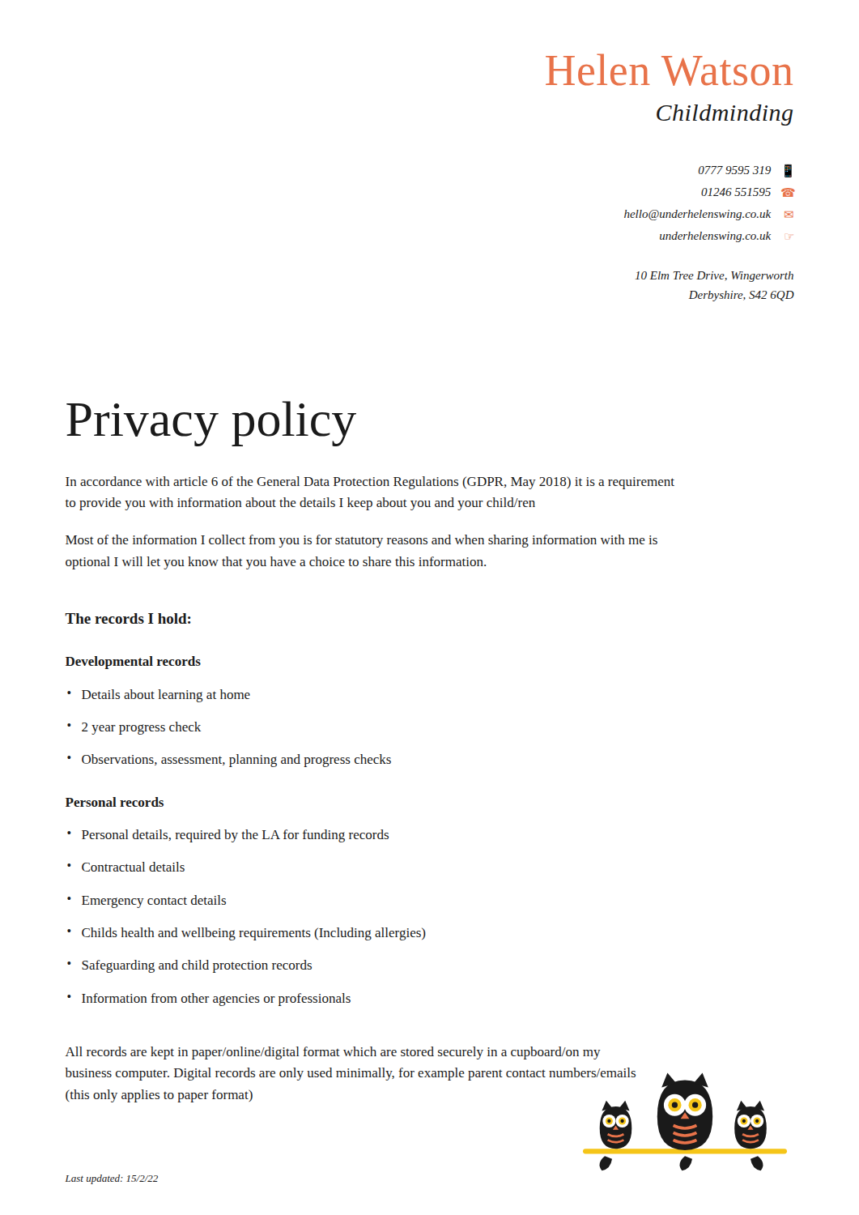Helen Watson
Childminding
0777 9595 319 📱
01246 551595 ☎
hello@underhelenswing.co.uk ✉
underhelenswing.co.uk ☞
10 Elm Tree Drive, Wingerworth
Derbyshire, S42 6QD
Privacy policy
In accordance with article 6 of the General Data Protection Regulations (GDPR, May 2018) it is a requirement to provide you with information about the details I keep about you and your child/ren
Most of the information I collect from you is for statutory reasons and when sharing information with me is optional I will let you know that you have a choice to share this information.
The records I hold:
Developmental records
Details about learning at home
2 year progress check
Observations, assessment, planning and progress checks
Personal records
Personal details, required by the LA for funding records
Contractual details
Emergency contact details
Childs health and wellbeing requirements (Including allergies)
Safeguarding and child protection records
Information from other agencies or professionals
All records are kept in paper/online/digital format which are stored securely in a cupboard/on my business computer. Digital records are only used minimally, for example parent contact numbers/emails (this only applies to paper format)
Last updated: 15/2/22